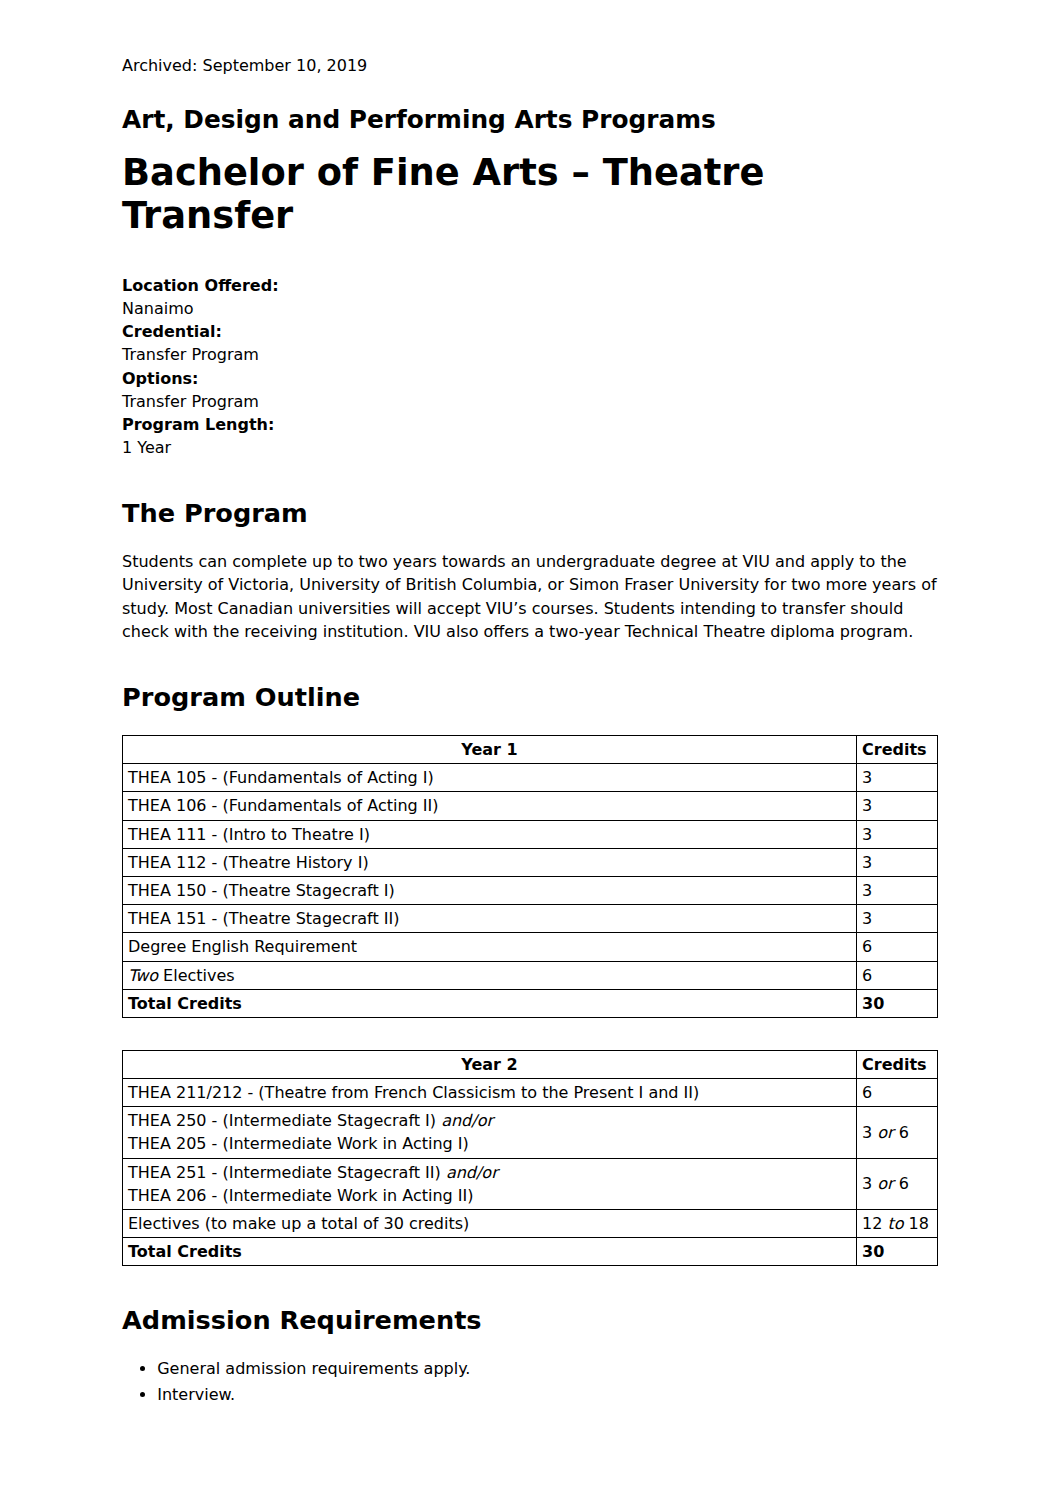Archived: September 10, 2019
Art, Design and Performing Arts Programs
Bachelor of Fine Arts – Theatre Transfer
Location Offered:
Nanaimo
Credential:
Transfer Program
Options:
Transfer Program
Program Length:
1 Year
The Program
Students can complete up to two years towards an undergraduate degree at VIU and apply to the University of Victoria, University of British Columbia, or Simon Fraser University for two more years of study. Most Canadian universities will accept VIU’s courses. Students intending to transfer should check with the receiving institution. VIU also offers a two-year Technical Theatre diploma program.
Program Outline
| Year 1 | Credits |
| --- | --- |
| THEA 105 - (Fundamentals of Acting I) | 3 |
| THEA 106 - (Fundamentals of Acting II) | 3 |
| THEA 111 - (Intro to Theatre I) | 3 |
| THEA 112 - (Theatre History I) | 3 |
| THEA 150 - (Theatre Stagecraft I) | 3 |
| THEA 151 - (Theatre Stagecraft II) | 3 |
| Degree English Requirement | 6 |
| Two Electives | 6 |
| Total Credits | 30 |
| Year 2 | Credits |
| --- | --- |
| THEA 211/212 - (Theatre from French Classicism to the Present I and II) | 6 |
| THEA 250 - (Intermediate Stagecraft I) and/or THEA 205 - (Intermediate Work in Acting I) | 3 or 6 |
| THEA 251 - (Intermediate Stagecraft II) and/or THEA 206 - (Intermediate Work in Acting II) | 3 or 6 |
| Electives (to make up a total of 30 credits) | 12 to 18 |
| Total Credits | 30 |
Admission Requirements
General admission requirements apply.
Interview.